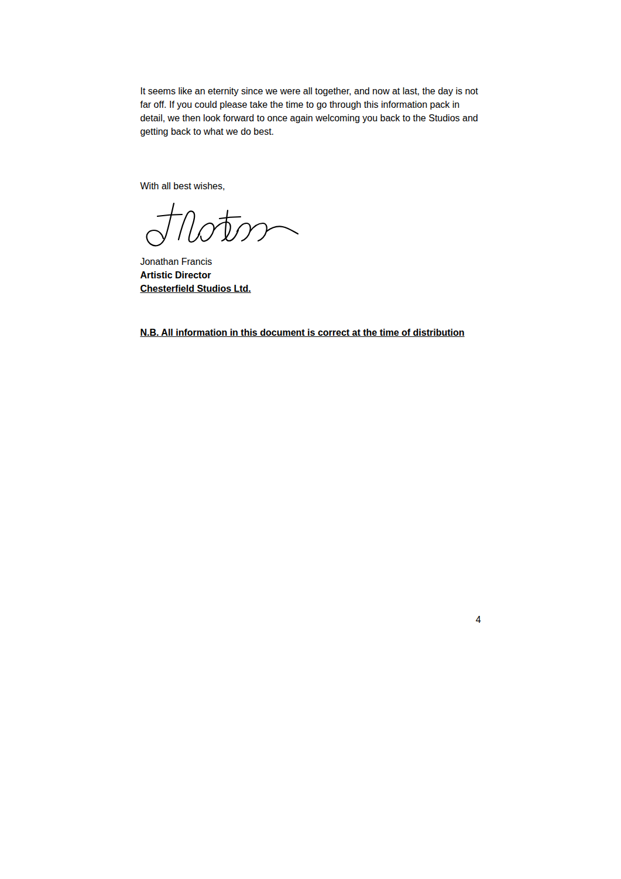It seems like an eternity since we were all together, and now at last, the day is not far off. If you could please take the time to go through this information pack in detail, we then look forward to once again welcoming you back to the Studios and getting back to what we do best.
With all best wishes,
Jonathan Francis
Artistic Director
Chesterfield Studios Ltd.
N.B. All information in this document is correct at the time of distribution
4